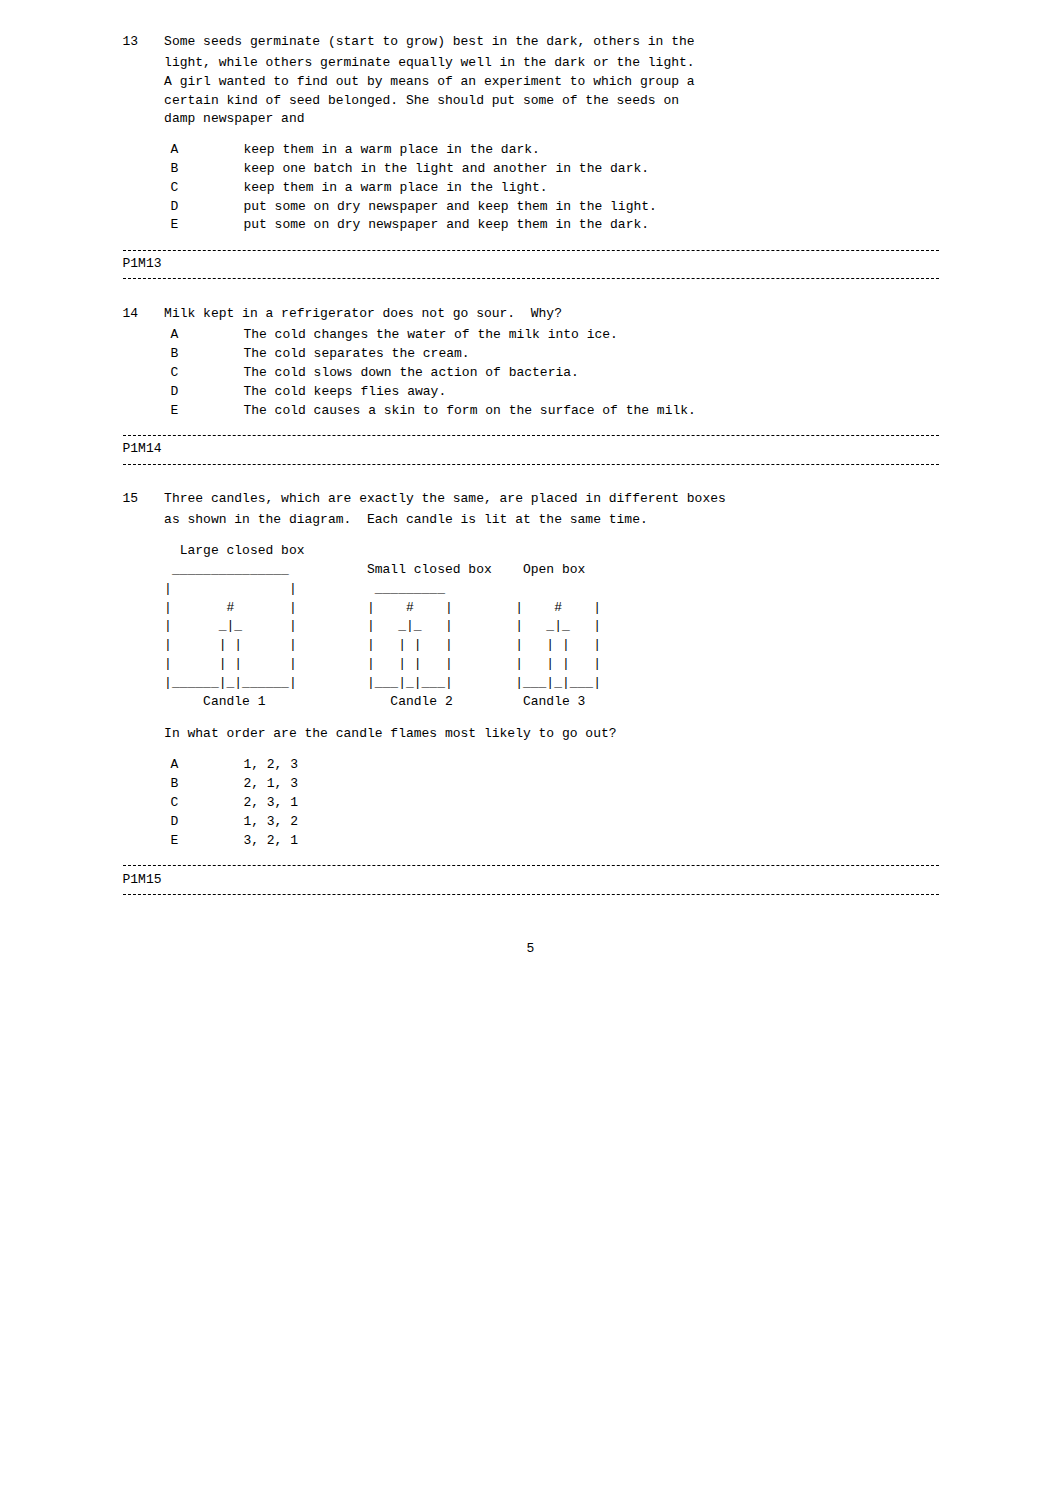13 Some seeds germinate (start to grow) best in the dark, others in the
light, while others germinate equally well in the dark or the light.
A girl wanted to find out by means of an experiment to which group a
certain kind of seed belonged. She should put some of the seeds on
damp newspaper and
Akeep them in a warm place in the dark.
Bkeep one batch in the light and another in the dark.
Ckeep them in a warm place in the light.
Dput some on dry newspaper and keep them in the light.
Eput some on dry newspaper and keep them in the dark.
P1M13
14 Milk kept in a refrigerator does not go sour. Why?
AThe cold changes the water of the milk into ice.
BThe cold separates the cream.
CThe cold slows down the action of bacteria.
DThe cold keeps flies away.
EThe cold causes a skin to form on the surface of the milk.
P1M14
15 Three candles, which are exactly the same, are placed in different boxes
as shown in the diagram. Each candle is lit at the same time.
  Large closed box
 _______________          Small closed box    Open box
|               |          _________
|       #       |         |    #    |        |    #    |
|      _|_      |         |   _|_   |        |   _|_   |
|      | |      |         |   | |   |        |   | |   |
|      | |      |         |   | |   |        |   | |   |
|______|_|______|         |___|_|___|        |___|_|___|
     Candle 1                Candle 2         Candle 3
In what order are the candle flames most likely to go out?
A1, 2, 3
B2, 1, 3
C2, 3, 1
D1, 3, 2
E3, 2, 1
P1M15
5